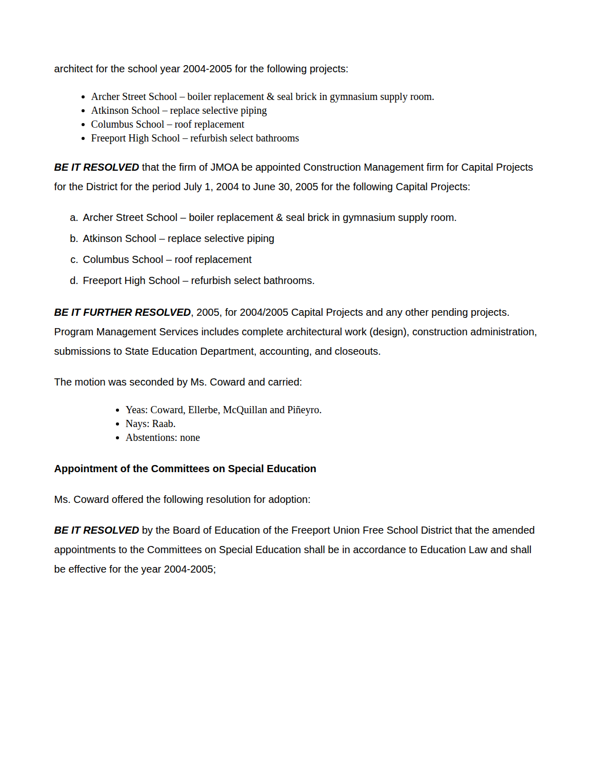architect for the school year 2004-2005 for the following projects:
Archer Street School – boiler replacement & seal brick in gymnasium supply room.
Atkinson School – replace selective piping
Columbus School – roof replacement
Freeport High School – refurbish select bathrooms
BE IT RESOLVED that the firm of JMOA be appointed Construction Management firm for Capital Projects for the District for the period July 1, 2004 to June 30, 2005 for the following Capital Projects:
Archer Street School – boiler replacement & seal brick in gymnasium supply room.
Atkinson School – replace selective piping
Columbus School – roof replacement
Freeport High School – refurbish select bathrooms.
BE IT FURTHER RESOLVED, 2005, for 2004/2005 Capital Projects and any other pending projects. Program Management Services includes complete architectural work (design), construction administration, submissions to State Education Department, accounting, and closeouts.
The motion was seconded by Ms. Coward and carried:
Yeas: Coward, Ellerbe, McQuillan and Piñeyro.
Nays: Raab.
Abstentions: none
Appointment of the Committees on Special Education
Ms. Coward offered the following resolution for adoption:
BE IT RESOLVED by the Board of Education of the Freeport Union Free School District that the amended appointments to the Committees on Special Education shall be in accordance to Education Law and shall be effective for the year 2004-2005;